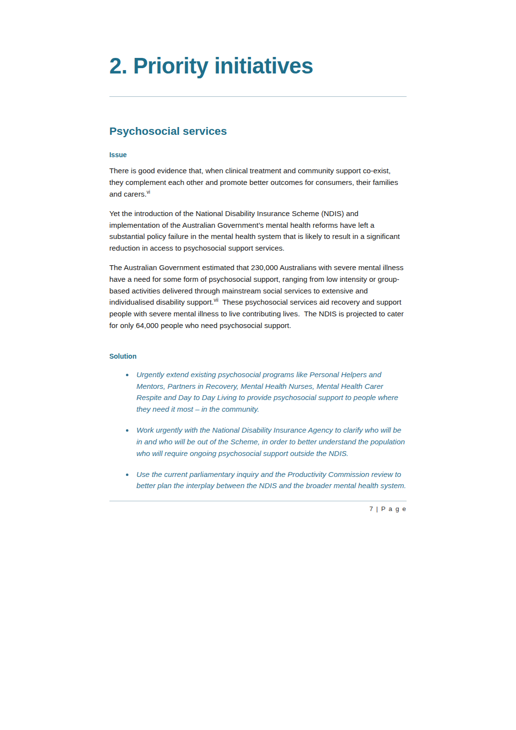2. Priority initiatives
Psychosocial services
Issue
There is good evidence that, when clinical treatment and community support co-exist, they complement each other and promote better outcomes for consumers, their families and carers.vi
Yet the introduction of the National Disability Insurance Scheme (NDIS) and implementation of the Australian Government’s mental health reforms have left a substantial policy failure in the mental health system that is likely to result in a significant reduction in access to psychosocial support services.
The Australian Government estimated that 230,000 Australians with severe mental illness have a need for some form of psychosocial support, ranging from low intensity or group-based activities delivered through mainstream social services to extensive and individualised disability support.vii These psychosocial services aid recovery and support people with severe mental illness to live contributing lives. The NDIS is projected to cater for only 64,000 people who need psychosocial support.
Solution
Urgently extend existing psychosocial programs like Personal Helpers and Mentors, Partners in Recovery, Mental Health Nurses, Mental Health Carer Respite and Day to Day Living to provide psychosocial support to people where they need it most – in the community.
Work urgently with the National Disability Insurance Agency to clarify who will be in and who will be out of the Scheme, in order to better understand the population who will require ongoing psychosocial support outside the NDIS.
Use the current parliamentary inquiry and the Productivity Commission review to better plan the interplay between the NDIS and the broader mental health system.
7 | P a g e